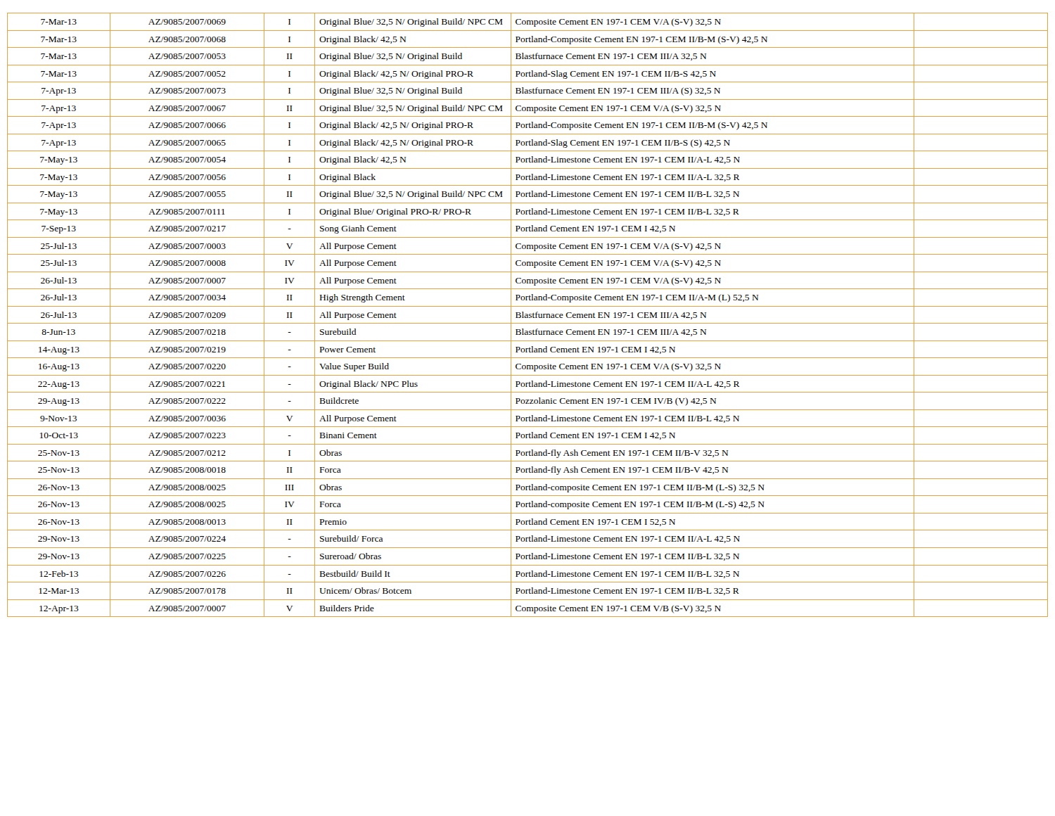| 7-Mar-13 | AZ/9085/2007/0069 | I | Original Blue/ 32,5 N/ Original Build/ NPC CM | Composite Cement EN 197-1 CEM V/A (S-V) 32,5 N | |
| 7-Mar-13 | AZ/9085/2007/0068 | I | Original Black/ 42,5 N | Portland-Composite Cement EN 197-1 CEM II/B-M (S-V) 42,5 N | |
| 7-Mar-13 | AZ/9085/2007/0053 | II | Original Blue/ 32,5 N/ Original Build | Blastfurnace Cement EN 197-1 CEM III/A 32,5 N | |
| 7-Mar-13 | AZ/9085/2007/0052 | I | Original Black/ 42,5 N/ Original PRO-R | Portland-Slag Cement EN 197-1 CEM II/B-S 42,5 N | |
| 7-Apr-13 | AZ/9085/2007/0073 | I | Original Blue/ 32,5 N/ Original Build | Blastfurnace Cement EN 197-1 CEM III/A (S) 32,5 N | |
| 7-Apr-13 | AZ/9085/2007/0067 | II | Original Blue/ 32,5 N/ Original Build/ NPC CM | Composite Cement EN 197-1 CEM V/A (S-V) 32,5 N | |
| 7-Apr-13 | AZ/9085/2007/0066 | I | Original Black/ 42,5 N/ Original PRO-R | Portland-Composite Cement EN 197-1 CEM II/B-M (S-V) 42,5 N | |
| 7-Apr-13 | AZ/9085/2007/0065 | I | Original Black/ 42,5 N/ Original PRO-R | Portland-Slag Cement EN 197-1 CEM II/B-S (S) 42,5 N | |
| 7-May-13 | AZ/9085/2007/0054 | I | Original Black/ 42,5 N | Portland-Limestone Cement EN 197-1 CEM II/A-L 42,5 N | |
| 7-May-13 | AZ/9085/2007/0056 | I | Original Black | Portland-Limestone Cement EN 197-1 CEM II/A-L 32,5 R | |
| 7-May-13 | AZ/9085/2007/0055 | II | Original Blue/ 32,5 N/ Original Build/ NPC CM | Portland-Limestone Cement EN 197-1 CEM II/B-L 32,5 N | |
| 7-May-13 | AZ/9085/2007/0111 | I | Original Blue/ Original PRO-R/ PRO-R | Portland-Limestone Cement EN 197-1 CEM II/B-L 32,5 R | |
| 7-Sep-13 | AZ/9085/2007/0217 | - | Song Gianh Cement | Portland Cement EN 197-1 CEM I 42,5 N | |
| 25-Jul-13 | AZ/9085/2007/0003 | V | All Purpose Cement | Composite Cement EN 197-1 CEM V/A (S-V) 42,5 N | |
| 25-Jul-13 | AZ/9085/2007/0008 | IV | All Purpose Cement | Composite Cement EN 197-1 CEM V/A (S-V) 42,5 N | |
| 26-Jul-13 | AZ/9085/2007/0007 | IV | All Purpose Cement | Composite Cement EN 197-1 CEM V/A (S-V) 42,5 N | |
| 26-Jul-13 | AZ/9085/2007/0034 | II | High Strength Cement | Portland-Composite Cement EN 197-1 CEM II/A-M (L) 52,5 N | |
| 26-Jul-13 | AZ/9085/2007/0209 | II | All Purpose Cement | Blastfurnace Cement EN 197-1 CEM III/A 42,5 N | |
| 8-Jun-13 | AZ/9085/2007/0218 | - | Surebuild | Blastfurnace Cement EN 197-1 CEM III/A 42,5 N | |
| 14-Aug-13 | AZ/9085/2007/0219 | - | Power Cement | Portland Cement EN 197-1 CEM I 42,5 N | |
| 16-Aug-13 | AZ/9085/2007/0220 | - | Value Super Build | Composite Cement EN 197-1 CEM V/A (S-V) 32,5 N | |
| 22-Aug-13 | AZ/9085/2007/0221 | - | Original Black/ NPC Plus | Portland-Limestone Cement EN 197-1 CEM II/A-L 42,5 R | |
| 29-Aug-13 | AZ/9085/2007/0222 | - | Buildcrete | Pozzolanic Cement EN 197-1 CEM IV/B (V) 42,5 N | |
| 9-Nov-13 | AZ/9085/2007/0036 | V | All Purpose Cement | Portland-Limestone Cement EN 197-1 CEM II/B-L 42,5 N | |
| 10-Oct-13 | AZ/9085/2007/0223 | - | Binani Cement | Portland Cement EN 197-1 CEM I 42,5 N | |
| 25-Nov-13 | AZ/9085/2007/0212 | I | Obras | Portland-fly Ash Cement EN 197-1 CEM II/B-V 32,5 N | |
| 25-Nov-13 | AZ/9085/2008/0018 | II | Forca | Portland-fly Ash Cement EN 197-1 CEM II/B-V 42,5 N | |
| 26-Nov-13 | AZ/9085/2008/0025 | III | Obras | Portland-composite Cement EN 197-1 CEM II/B-M (L-S) 32,5 N | |
| 26-Nov-13 | AZ/9085/2008/0025 | IV | Forca | Portland-composite Cement EN 197-1 CEM II/B-M (L-S) 42,5 N | |
| 26-Nov-13 | AZ/9085/2008/0013 | II | Premio | Portland Cement EN 197-1 CEM I 52,5 N | |
| 29-Nov-13 | AZ/9085/2007/0224 | - | Surebuild/ Forca | Portland-Limestone Cement EN 197-1 CEM II/A-L 42,5 N | |
| 29-Nov-13 | AZ/9085/2007/0225 | - | Sureroad/ Obras | Portland-Limestone Cement EN 197-1 CEM II/B-L 32,5 N | |
| 12-Feb-13 | AZ/9085/2007/0226 | - | Bestbuild/ Build It | Portland-Limestone Cement EN 197-1 CEM II/B-L 32,5 N | |
| 12-Mar-13 | AZ/9085/2007/0178 | II | Unicem/ Obras/ Botcem | Portland-Limestone Cement EN 197-1 CEM II/B-L 32,5 R | |
| 12-Apr-13 | AZ/9085/2007/0007 | V | Builders Pride | Composite Cement EN 197-1 CEM V/B (S-V) 32,5 N | |